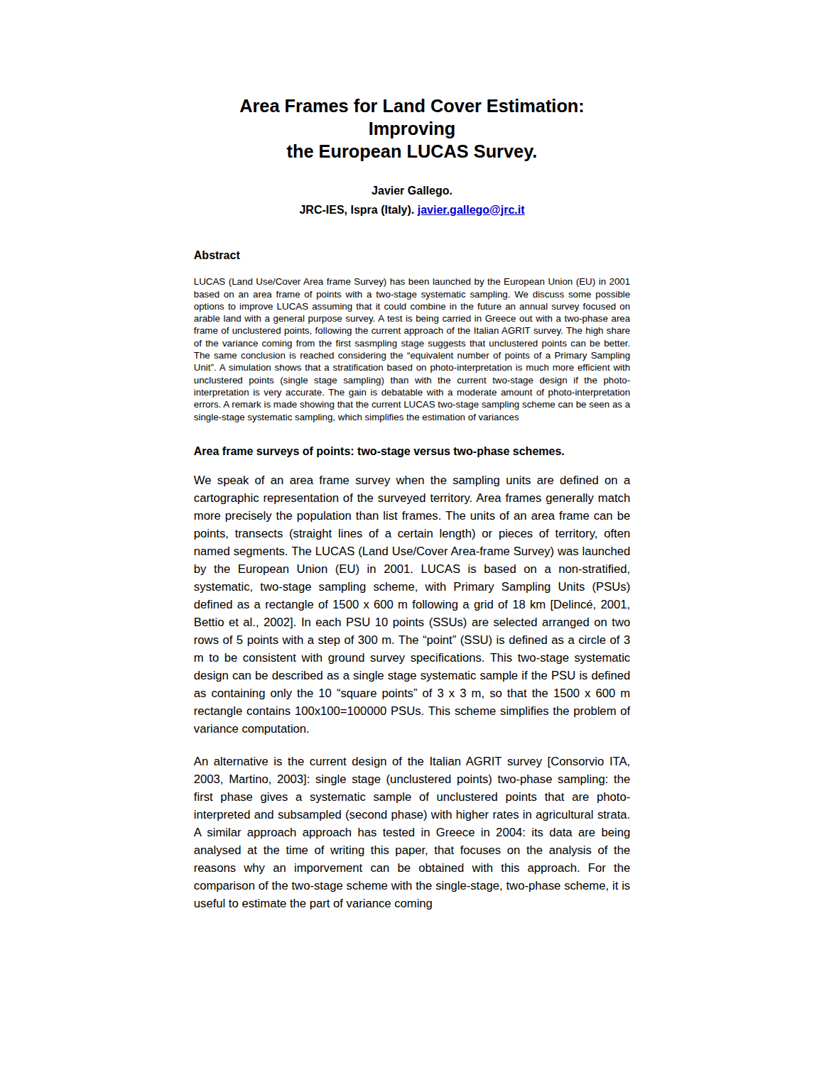Area Frames for Land Cover Estimation: Improving
the European LUCAS Survey.
Javier Gallego.
JRC-IES, Ispra (Italy). javier.gallego@jrc.it
Abstract
LUCAS (Land Use/Cover Area frame Survey) has been launched by the European Union (EU) in 2001 based on an area frame of points with a two-stage systematic sampling. We discuss some possible options to improve LUCAS assuming that it could combine in the future an annual survey focused on arable land with a general purpose survey. A test is being carried in Greece out with a two-phase area frame of unclustered points, following the current approach of the Italian AGRIT survey. The high share of the variance coming from the first sasmpling stage suggests that unclustered points can be better. The same conclusion is reached considering the “equivalent number of points of a Primary Sampling Unit”. A simulation shows that a stratification based on photo-interpretation is much more efficient with unclustered points (single stage sampling) than with the current two-stage design if the photo-interpretation is very accurate. The gain is debatable with a moderate amount of photo-interpretation errors. A remark is made showing that the current LUCAS two-stage sampling scheme can be seen as a single-stage systematic sampling, which simplifies the estimation of variances
Area frame surveys of points: two-stage versus two-phase schemes.
We speak of an area frame survey when the sampling units are defined on a cartographic representation of the surveyed territory. Area frames generally match more precisely the population than list frames. The units of an area frame can be points, transects (straight lines of a certain length) or pieces of territory, often named segments. The LUCAS (Land Use/Cover Area-frame Survey) was launched by the European Union (EU) in 2001. LUCAS is based on a non-stratified, systematic, two-stage sampling scheme, with Primary Sampling Units (PSUs) defined as a rectangle of 1500 x 600 m following a grid of 18 km [Delincé, 2001, Bettio et al., 2002]. In each PSU 10 points (SSUs) are selected arranged on two rows of 5 points with a step of 300 m. The “point” (SSU) is defined as a circle of 3 m to be consistent with ground survey specifications. This two-stage systematic design can be described as a single stage systematic sample if the PSU is defined as containing only the 10 “square points” of 3 x 3 m, so that the 1500 x 600 m rectangle contains 100x100=100000 PSUs. This scheme simplifies the problem of variance computation.
An alternative is the current design of the Italian AGRIT survey [Consorvio ITA, 2003, Martino, 2003]: single stage (unclustered points) two-phase sampling: the first phase gives a systematic sample of unclustered points that are photo-interpreted and subsampled (second phase) with higher rates in agricultural strata. A similar approach approach has tested in Greece in 2004: its data are being analysed at the time of writing this paper, that focuses on the analysis of the reasons why an imporvement can be obtained with this approach. For the comparison of the two-stage scheme with the single-stage, two-phase scheme, it is useful to estimate the part of variance coming